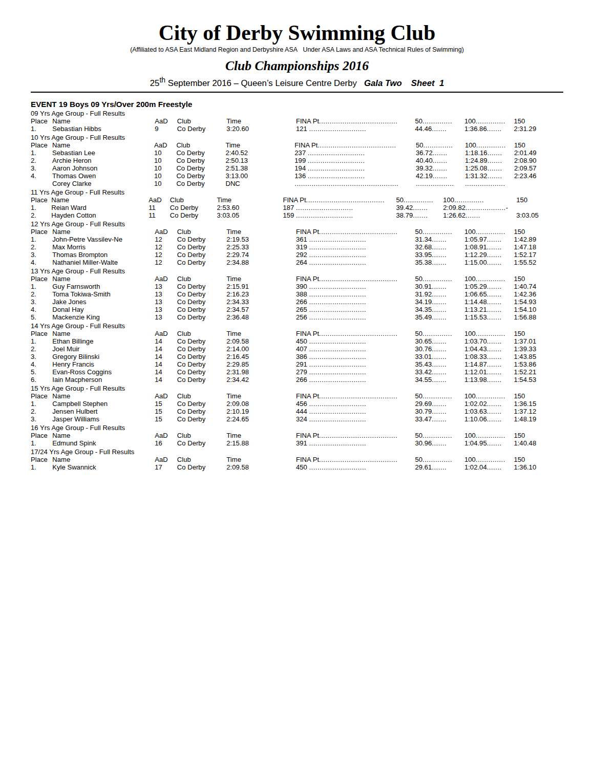City of Derby Swimming Club
(Affiliated to ASA East Midland Region and Derbyshire ASA Under ASA Laws and ASA Technical Rules of Swimming)
Club Championships 2016
25th September 2016 – Queen’s Leisure Centre Derby Gala Two Sheet 1
EVENT 19 Boys 09 Yrs/Over 200m Freestyle
09 Yrs Age Group - Full Results
| Place | Name | AaD | Club | Time | | FINA Pt ..................................... | 50 .............. | 100 .............. | 150 |
| --- | --- | --- | --- | --- | --- | --- | --- | --- | --- |
| 1. | Sebastian Hibbs | 9 | Co Derby | 3:20.60 | | 121 ........................... | 44.46 ....... | 1:36.86 ....... | 2:31.29 |
10 Yrs Age Group - Full Results
| Place | Name | AaD | Club | Time | | FINA Pt ..................................... | 50 .............. | 100 .............. | 150 |
| --- | --- | --- | --- | --- | --- | --- | --- | --- | --- |
| 1. | Sebastian Lee | 10 | Co Derby | 2:40.52 | | 237 ........................... | 36.72 ....... | 1:18.16 ....... | 2:01.49 |
| 2. | Archie Heron | 10 | Co Derby | 2:50.13 | | 199 ........................... | 40.40 ....... | 1:24.89 ....... | 2:08.90 |
| 3. | Aaron Johnson | 10 | Co Derby | 2:51.38 | | 194 ........................... | 39.32 ....... | 1:25.08 ....... | 2:09.57 |
| 4. | Thomas Owen | 10 | Co Derby | 3:13.00 | | 136 ........................... | 42.19 ....... | 1:31.32 ....... | 2:23.46 |
| | Corey Clarke | 10 | Co Derby | DNC | | ................................................. | .................. | ................... | |
11 Yrs Age Group - Full Results
| Place | Name | AaD | Club | Time | | FINA Pt ..................................... | 50 .............. | 100 .............. | 150 |
| --- | --- | --- | --- | --- | --- | --- | --- | --- | --- |
| 1. | Reian Ward | 11 | Co Derby | 2:53.60 | | 187 ........................... | 39.42 ....... | 2:09.82 ................... - | |
| 2. | Hayden Cotton | 11 | Co Derby | 3:03.05 | | 159 ........................... | 38.79 ....... | 1:26.62 ....... | 3:03.05 |
12 Yrs Age Group - Full Results
| Place | Name | AaD | Club | Time | | FINA Pt ..................................... | 50 .............. | 100 .............. | 150 |
| --- | --- | --- | --- | --- | --- | --- | --- | --- | --- |
| 1. | John-Petre Vassilev-Ne | 12 | Co Derby | 2:19.53 | | 361 ........................... | 31.34 ....... | 1:05.97 ....... | 1:42.89 |
| 2. | Max Morris | 12 | Co Derby | 2:25.33 | | 319 ........................... | 32.68 ....... | 1:08.91 ....... | 1:47.18 |
| 3. | Thomas Brompton | 12 | Co Derby | 2:29.74 | | 292 ........................... | 33.95 ....... | 1:12.29 ....... | 1:52.17 |
| 4. | Nathaniel Miller-Walte | 12 | Co Derby | 2:34.88 | | 264 ........................... | 35.38 ....... | 1:15.00 ....... | 1:55.52 |
13 Yrs Age Group - Full Results
| Place | Name | AaD | Club | Time | | FINA Pt ..................................... | 50 .............. | 100 .............. | 150 |
| --- | --- | --- | --- | --- | --- | --- | --- | --- | --- |
| 1. | Guy Farnsworth | 13 | Co Derby | 2:15.91 | | 390 ........................... | 30.91 ....... | 1:05.29 ....... | 1:40.74 |
| 2. | Toma Tokiwa-Smith | 13 | Co Derby | 2:16.23 | | 388 ........................... | 31.92 ....... | 1:06.65 ....... | 1:42.36 |
| 3. | Jake Jones | 13 | Co Derby | 2:34.33 | | 266 ........................... | 34.19 ....... | 1:14.48 ....... | 1:54.93 |
| 4. | Donal Hay | 13 | Co Derby | 2:34.57 | | 265 ........................... | 34.35 ....... | 1:13.21 ....... | 1:54.10 |
| 5. | Mackenzie King | 13 | Co Derby | 2:36.48 | | 256 ........................... | 35.49 ....... | 1:15.53 ....... | 1:56.88 |
14 Yrs Age Group - Full Results
| Place | Name | AaD | Club | Time | | FINA Pt ..................................... | 50 .............. | 100 .............. | 150 |
| --- | --- | --- | --- | --- | --- | --- | --- | --- | --- |
| 1. | Ethan Billinge | 14 | Co Derby | 2:09.58 | | 450 ........................... | 30.65 ....... | 1:03.70 ....... | 1:37.01 |
| 2. | Joel Muir | 14 | Co Derby | 2:14.00 | | 407 ........................... | 30.76 ....... | 1:04.43 ....... | 1:39.33 |
| 3. | Gregory Bilinski | 14 | Co Derby | 2:16.45 | | 386 ........................... | 33.01 ....... | 1:08.33 ....... | 1:43.85 |
| 4. | Henry Francis | 14 | Co Derby | 2:29.85 | | 291 ........................... | 35.43 ....... | 1:14.87 ....... | 1:53.86 |
| 5. | Evan-Ross Coggins | 14 | Co Derby | 2:31.98 | | 279 ........................... | 33.42 ....... | 1:12.01 ....... | 1:52.21 |
| 6. | Iain Macpherson | 14 | Co Derby | 2:34.42 | | 266 ........................... | 34.55 ....... | 1:13.98 ....... | 1:54.53 |
15 Yrs Age Group - Full Results
| Place | Name | AaD | Club | Time | | FINA Pt ..................................... | 50 .............. | 100 .............. | 150 |
| --- | --- | --- | --- | --- | --- | --- | --- | --- | --- |
| 1. | Campbell Stephen | 15 | Co Derby | 2:09.08 | | 456 ........................... | 29.69 ....... | 1:02.02 ....... | 1:36.15 |
| 2. | Jensen Hulbert | 15 | Co Derby | 2:10.19 | | 444 ........................... | 30.79 ....... | 1:03.63 ....... | 1:37.12 |
| 3. | Jasper Williams | 15 | Co Derby | 2:24.65 | | 324 ........................... | 33.47 ....... | 1:10.06 ....... | 1:48.19 |
16 Yrs Age Group - Full Results
| Place | Name | AaD | Club | Time | | FINA Pt ..................................... | 50 .............. | 100 .............. | 150 |
| --- | --- | --- | --- | --- | --- | --- | --- | --- | --- |
| 1. | Edmund Spink | 16 | Co Derby | 2:15.88 | | 391 ........................... | 30.96 ....... | 1:04.95 ....... | 1:40.48 |
17/24 Yrs Age Group - Full Results
| Place | Name | AaD | Club | Time | | FINA Pt ..................................... | 50 .............. | 100 .............. | 150 |
| --- | --- | --- | --- | --- | --- | --- | --- | --- | --- |
| 1. | Kyle Swannick | 17 | Co Derby | 2:09.58 | | 450 ........................... | 29.61 ....... | 1:02.04 ....... | 1:36.10 |